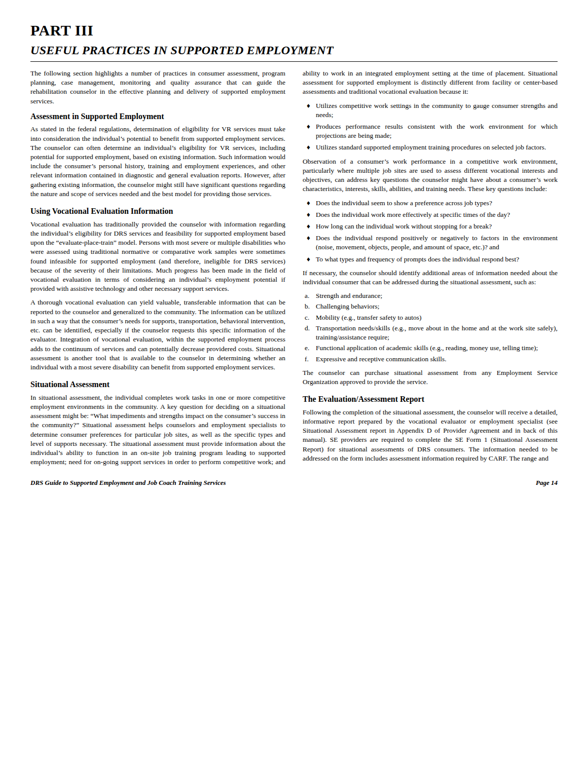PART III
USEFUL PRACTICES IN SUPPORTED EMPLOYMENT
The following section highlights a number of practices in consumer assessment, program planning, case management, monitoring and quality assurance that can guide the rehabilitation counselor in the effective planning and delivery of supported employment services.
Assessment in Supported Employment
As stated in the federal regulations, determination of eligibility for VR services must take into consideration the individual’s potential to benefit from supported employment services. The counselor can often determine an individual’s eligibility for VR services, including potential for supported employment, based on existing information. Such information would include the consumer’s personal history, training and employment experiences, and other relevant information contained in diagnostic and general evaluation reports. However, after gathering existing information, the counselor might still have significant questions regarding the nature and scope of services needed and the best model for providing those services.
Using Vocational Evaluation Information
Vocational evaluation has traditionally provided the counselor with information regarding the individual’s eligibility for DRS services and feasibility for supported employment based upon the “evaluate-place-train” model. Persons with most severe or multiple disabilities who were assessed using traditional normative or comparative work samples were sometimes found infeasible for supported employment (and therefore, ineligible for DRS services) because of the severity of their limitations. Much progress has been made in the field of vocational evaluation in terms of considering an individual’s employment potential if provided with assistive technology and other necessary support services.
A thorough vocational evaluation can yield valuable, transferable information that can be reported to the counselor and generalized to the community. The information can be utilized in such a way that the consumer’s needs for supports, transportation, behavioral intervention, etc. can be identified, especially if the counselor requests this specific information of the evaluator. Integration of vocational evaluation, within the supported employment process adds to the continuum of services and can potentially decrease providered costs. Situational assessment is another tool that is available to the counselor in determining whether an individual with a most severe disability can benefit from supported employment services.
Situational Assessment
In situational assessment, the individual completes work tasks in one or more competitive employment environments in the community. A key question for deciding on a situational assessment might be: “What impediments and strengths impact on the consumer’s success in the community?” Situational assessment helps counselors and employment specialists to determine consumer preferences for particular job sites, as well as the specific types and level of supports necessary. The situational assessment must provide information about the individual’s ability to function in an on-site job training program leading to supported employment; need for on-going support services in order to perform competitive work; and ability to work in an integrated employment setting at the time of placement. Situational assessment for supported employment is distinctly different from facility or center-based assessments and traditional vocational evaluation because it:
Utilizes competitive work settings in the community to gauge consumer strengths and needs;
Produces performance results consistent with the work environment for which projections are being made;
Utilizes standard supported employment training procedures on selected job factors.
Observation of a consumer’s work performance in a competitive work environment, particularly where multiple job sites are used to assess different vocational interests and objectives, can address key questions the counselor might have about a consumer’s work characteristics, interests, skills, abilities, and training needs. These key questions include:
Does the individual seem to show a preference across job types?
Does the individual work more effectively at specific times of the day?
How long can the individual work without stopping for a break?
Does the individual respond positively or negatively to factors in the environment (noise, movement, objects, people, and amount of space, etc.)? and
To what types and frequency of prompts does the individual respond best?
If necessary, the counselor should identify additional areas of information needed about the individual consumer that can be addressed during the situational assessment, such as:
Strength and endurance;
Challenging behaviors;
Mobility (e.g., transfer safety to autos)
Transportation needs/skills (e.g., move about in the home and at the work site safely), training/assistance require;
Functional application of academic skills (e.g., reading, money use, telling time);
Expressive and receptive communication skills.
The counselor can purchase situational assessment from any Employment Service Organization approved to provide the service.
The Evaluation/Assessment Report
Following the completion of the situational assessment, the counselor will receive a detailed, informative report prepared by the vocational evaluator or employment specialist (see Situational Assessment report in Appendix D of Provider Agreement and in back of this manual). SE providers are required to complete the SE Form 1 (Situational Assessment Report) for situational assessments of DRS consumers. The information needed to be addressed on the form includes assessment information required by CARF. The range and
DRS Guide to Supported Employment and Job Coach Training Services Page 14